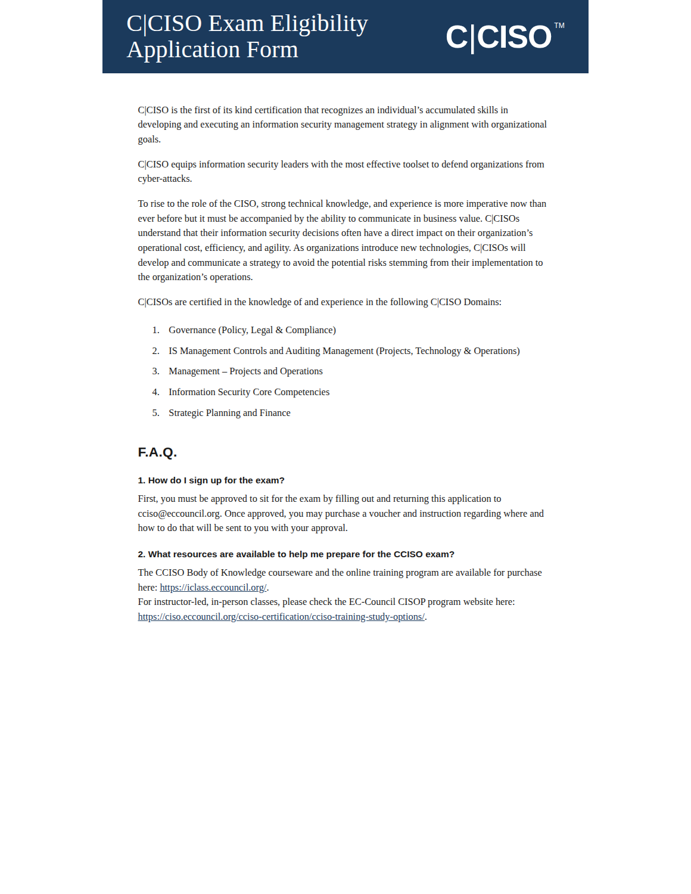C|CISO Exam Eligibility Application Form
C|CISOTM
C|CISO is the first of its kind certification that recognizes an individual’s accumulated skills in developing and executing an information security management strategy in alignment with organizational goals.
C|CISO equips information security leaders with the most effective toolset to defend organizations from cyber-attacks.
To rise to the role of the CISO, strong technical knowledge, and experience is more imperative now than ever before but it must be accompanied by the ability to communicate in business value. C|CISOs understand that their information security decisions often have a direct impact on their organization’s operational cost, efficiency, and agility. As organizations introduce new technologies, C|CISOs will develop and communicate a strategy to avoid the potential risks stemming from their implementation to the organization’s operations.
C|CISOs are certified in the knowledge of and experience in the following C|CISO Domains:
Governance (Policy, Legal & Compliance)
IS Management Controls and Auditing Management (Projects, Technology & Operations)
Management – Projects and Operations
Information Security Core Competencies
Strategic Planning and Finance
F.A.Q.
1. How do I sign up for the exam?
First, you must be approved to sit for the exam by filling out and returning this application to cciso@eccouncil.org. Once approved, you may purchase a voucher and instruction regarding where and how to do that will be sent to you with your approval.
2. What resources are available to help me prepare for the CCISO exam?
The CCISO Body of Knowledge courseware and the online training program are available for purchase here: https://iclass.eccouncil.org/.
For instructor-led, in-person classes, please check the EC-Council CISOP program website here: https://ciso.eccouncil.org/cciso-certification/cciso-training-study-options/.